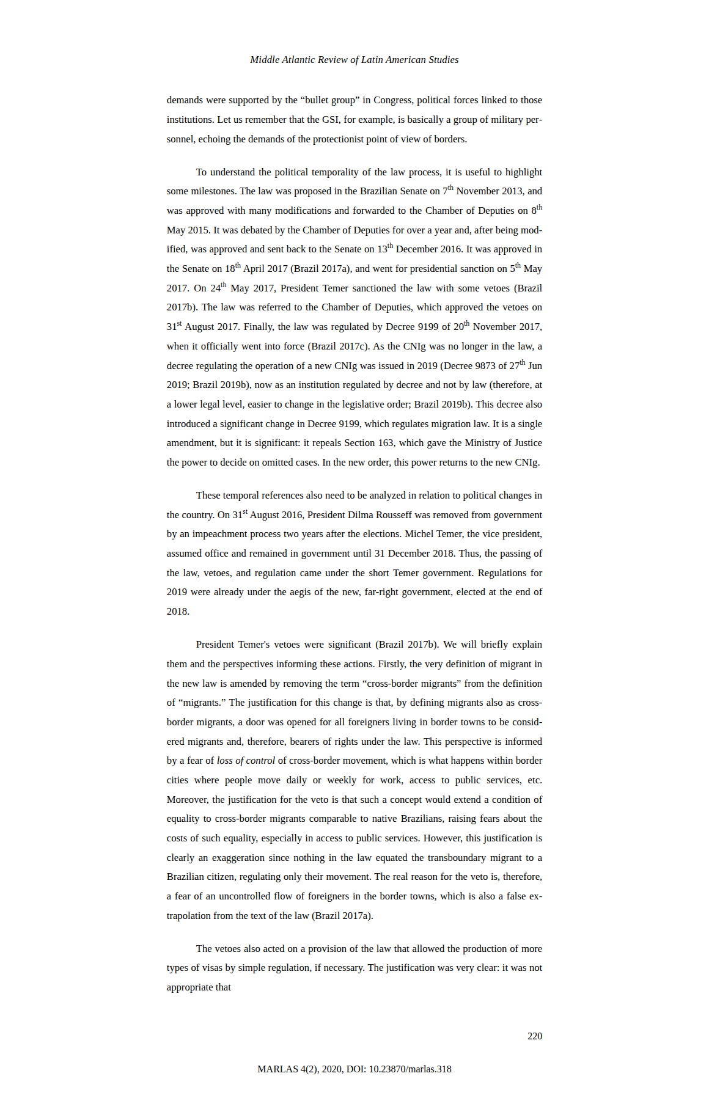Middle Atlantic Review of Latin American Studies
demands were supported by the “bullet group” in Congress, political forces linked to those institutions. Let us remember that the GSI, for example, is basically a group of military personnel, echoing the demands of the protectionist point of view of borders.
To understand the political temporality of the law process, it is useful to highlight some milestones. The law was proposed in the Brazilian Senate on 7th November 2013, and was approved with many modifications and forwarded to the Chamber of Deputies on 8th May 2015. It was debated by the Chamber of Deputies for over a year and, after being modified, was approved and sent back to the Senate on 13th December 2016. It was approved in the Senate on 18th April 2017 (Brazil 2017a), and went for presidential sanction on 5th May 2017. On 24th May 2017, President Temer sanctioned the law with some vetoes (Brazil 2017b). The law was referred to the Chamber of Deputies, which approved the vetoes on 31st August 2017. Finally, the law was regulated by Decree 9199 of 20th November 2017, when it officially went into force (Brazil 2017c). As the CNIg was no longer in the law, a decree regulating the operation of a new CNIg was issued in 2019 (Decree 9873 of 27th Jun 2019; Brazil 2019b), now as an institution regulated by decree and not by law (therefore, at a lower legal level, easier to change in the legislative order; Brazil 2019b). This decree also introduced a significant change in Decree 9199, which regulates migration law. It is a single amendment, but it is significant: it repeals Section 163, which gave the Ministry of Justice the power to decide on omitted cases. In the new order, this power returns to the new CNIg.
These temporal references also need to be analyzed in relation to political changes in the country. On 31st August 2016, President Dilma Rousseff was removed from government by an impeachment process two years after the elections. Michel Temer, the vice president, assumed office and remained in government until 31 December 2018. Thus, the passing of the law, vetoes, and regulation came under the short Temer government. Regulations for 2019 were already under the aegis of the new, far-right government, elected at the end of 2018.
President Temer's vetoes were significant (Brazil 2017b). We will briefly explain them and the perspectives informing these actions. Firstly, the very definition of migrant in the new law is amended by removing the term “cross-border migrants” from the definition of “migrants.” The justification for this change is that, by defining migrants also as cross-border migrants, a door was opened for all foreigners living in border towns to be considered migrants and, therefore, bearers of rights under the law. This perspective is informed by a fear of loss of control of cross-border movement, which is what happens within border cities where people move daily or weekly for work, access to public services, etc. Moreover, the justification for the veto is that such a concept would extend a condition of equality to cross-border migrants comparable to native Brazilians, raising fears about the costs of such equality, especially in access to public services. However, this justification is clearly an exaggeration since nothing in the law equated the transboundary migrant to a Brazilian citizen, regulating only their movement. The real reason for the veto is, therefore, a fear of an uncontrolled flow of foreigners in the border towns, which is also a false extrapolation from the text of the law (Brazil 2017a).
The vetoes also acted on a provision of the law that allowed the production of more types of visas by simple regulation, if necessary. The justification was very clear: it was not appropriate that
220
MARLAS 4(2), 2020, DOI: 10.23870/marlas.318